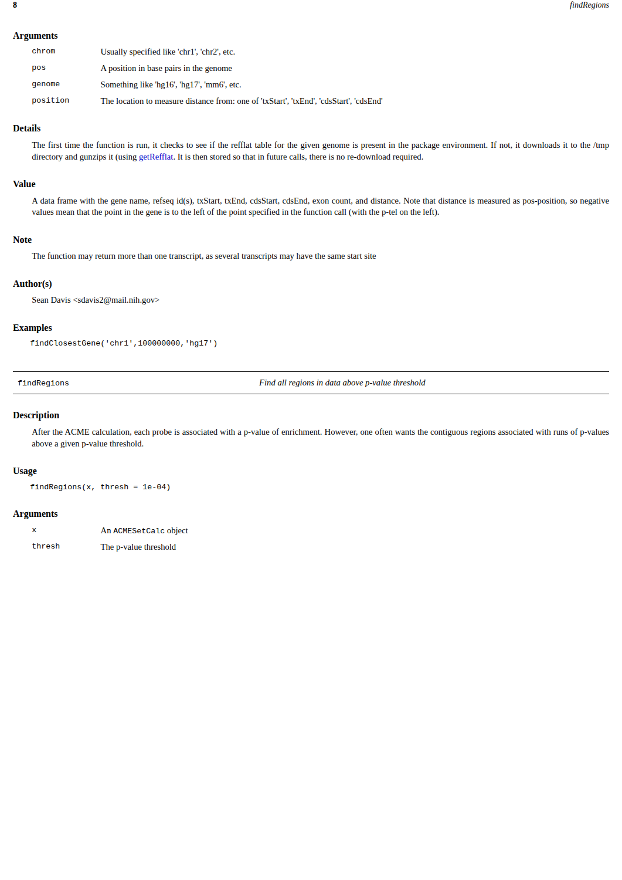8 findRegions
Arguments
chrom
Usually specified like 'chr1', 'chr2', etc.
pos
A position in base pairs in the genome
genome
Something like 'hg16', 'hg17', 'mm6', etc.
position
The location to measure distance from: one of 'txStart', 'txEnd', 'cdsStart', 'cdsEnd'
Details
The first time the function is run, it checks to see if the refflat table for the given genome is present in the package environment. If not, it downloads it to the /tmp directory and gunzips it (using getRefflat. It is then stored so that in future calls, there is no re-download required.
Value
A data frame with the gene name, refseq id(s), txStart, txEnd, cdsStart, cdsEnd, exon count, and distance. Note that distance is measured as pos-position, so negative values mean that the point in the gene is to the left of the point specified in the function call (with the p-tel on the left).
Note
The function may return more than one transcript, as several transcripts may have the same start site
Author(s)
Sean Davis <sdavis2@mail.nih.gov>
Examples
findClosestGene('chr1',100000000,'hg17')
findRegions Find all regions in data above p-value threshold
Description
After the ACME calculation, each probe is associated with a p-value of enrichment. However, one often wants the contiguous regions associated with runs of p-values above a given p-value threshold.
Usage
findRegions(x, thresh = 1e-04)
Arguments
x
An ACMESetCalc object
thresh
The p-value threshold